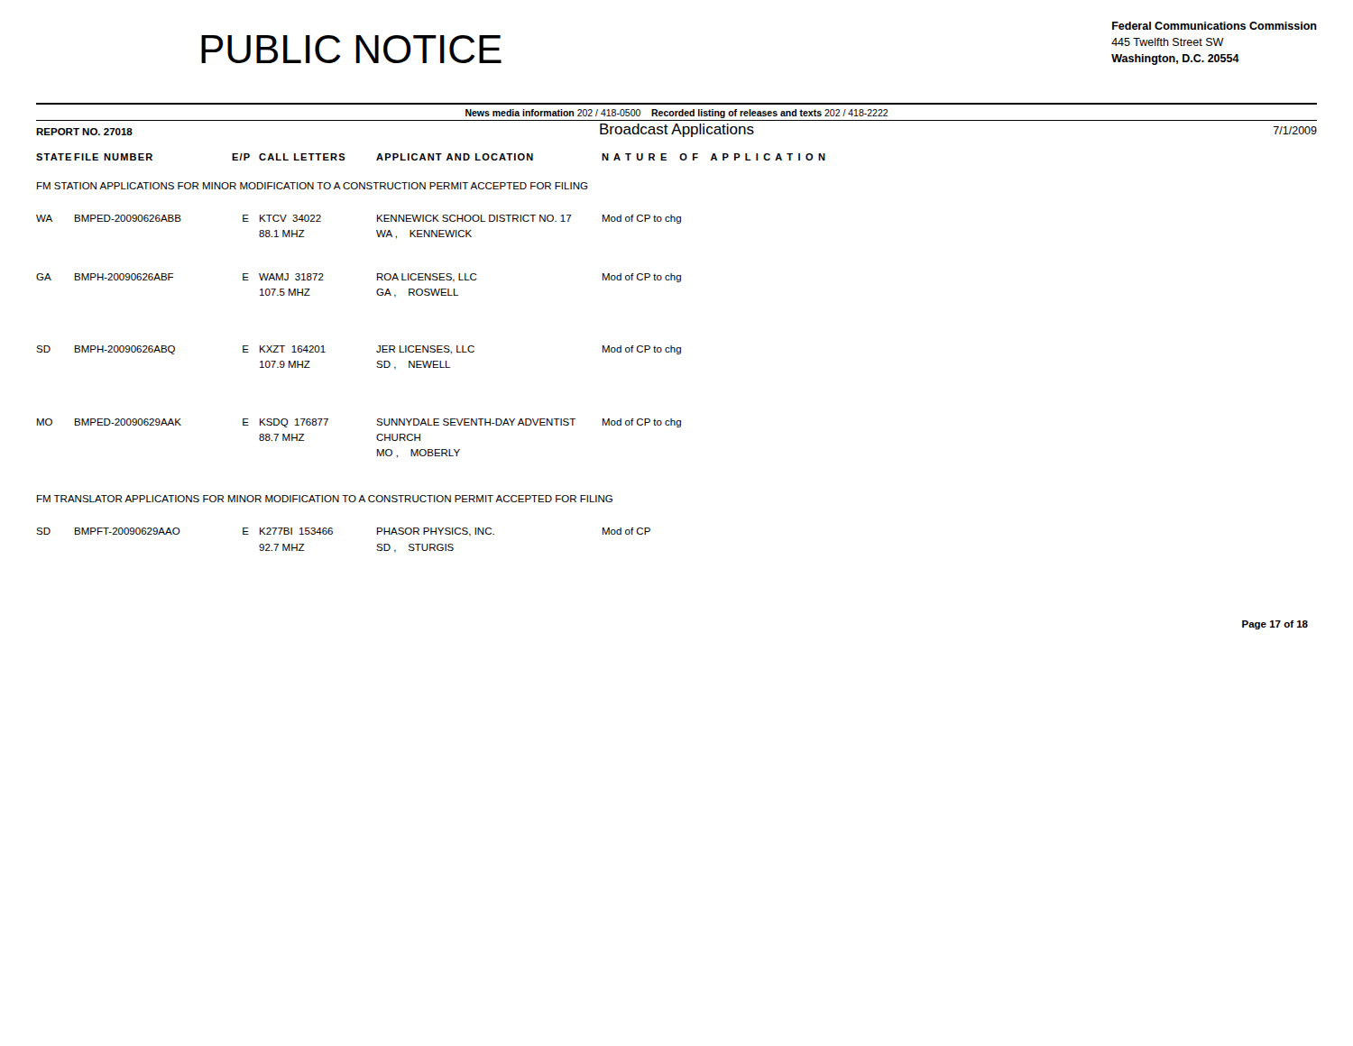PUBLIC NOTICE
Federal Communications Commission
445 Twelfth Street SW
Washington, D.C. 20554
News media information 202 / 418-0500 Recorded listing of releases and texts 202 / 418-2222
REPORT NO. 27018
Broadcast Applications
7/1/2009
| STATE | FILE NUMBER | E/P | CALL LETTERS | APPLICANT AND LOCATION | N A T U R E O F A P P L I C A T I O N |
| --- | --- | --- | --- | --- | --- |
| FM STATION APPLICATIONS FOR MINOR MODIFICATION TO A CONSTRUCTION PERMIT ACCEPTED FOR FILING |
| WA | BMPED-20090626ABB | E | KTCV 34022 88.1 MHZ | KENNEWICK SCHOOL DISTRICT NO. 17 WA , KENNEWICK | Mod of CP to chg |
| GA | BMPH-20090626ABF | E | WAMJ 31872 107.5 MHZ | ROA LICENSES, LLC GA , ROSWELL | Mod of CP to chg |
| SD | BMPH-20090626ABQ | E | KXZT 164201 107.9 MHZ | JER LICENSES, LLC SD , NEWELL | Mod of CP to chg |
| MO | BMPED-20090629AAK | E | KSDQ 176877 88.7 MHZ | SUNNYDALE SEVENTH-DAY ADVENTIST CHURCH MO , MOBERLY | Mod of CP to chg |
| FM TRANSLATOR APPLICATIONS FOR MINOR MODIFICATION TO A CONSTRUCTION PERMIT ACCEPTED FOR FILING |
| SD | BMPFT-20090629AAO | E | K277BI 153466 92.7 MHZ | PHASOR PHYSICS, INC. SD , STURGIS | Mod of CP |
Page 17 of 18